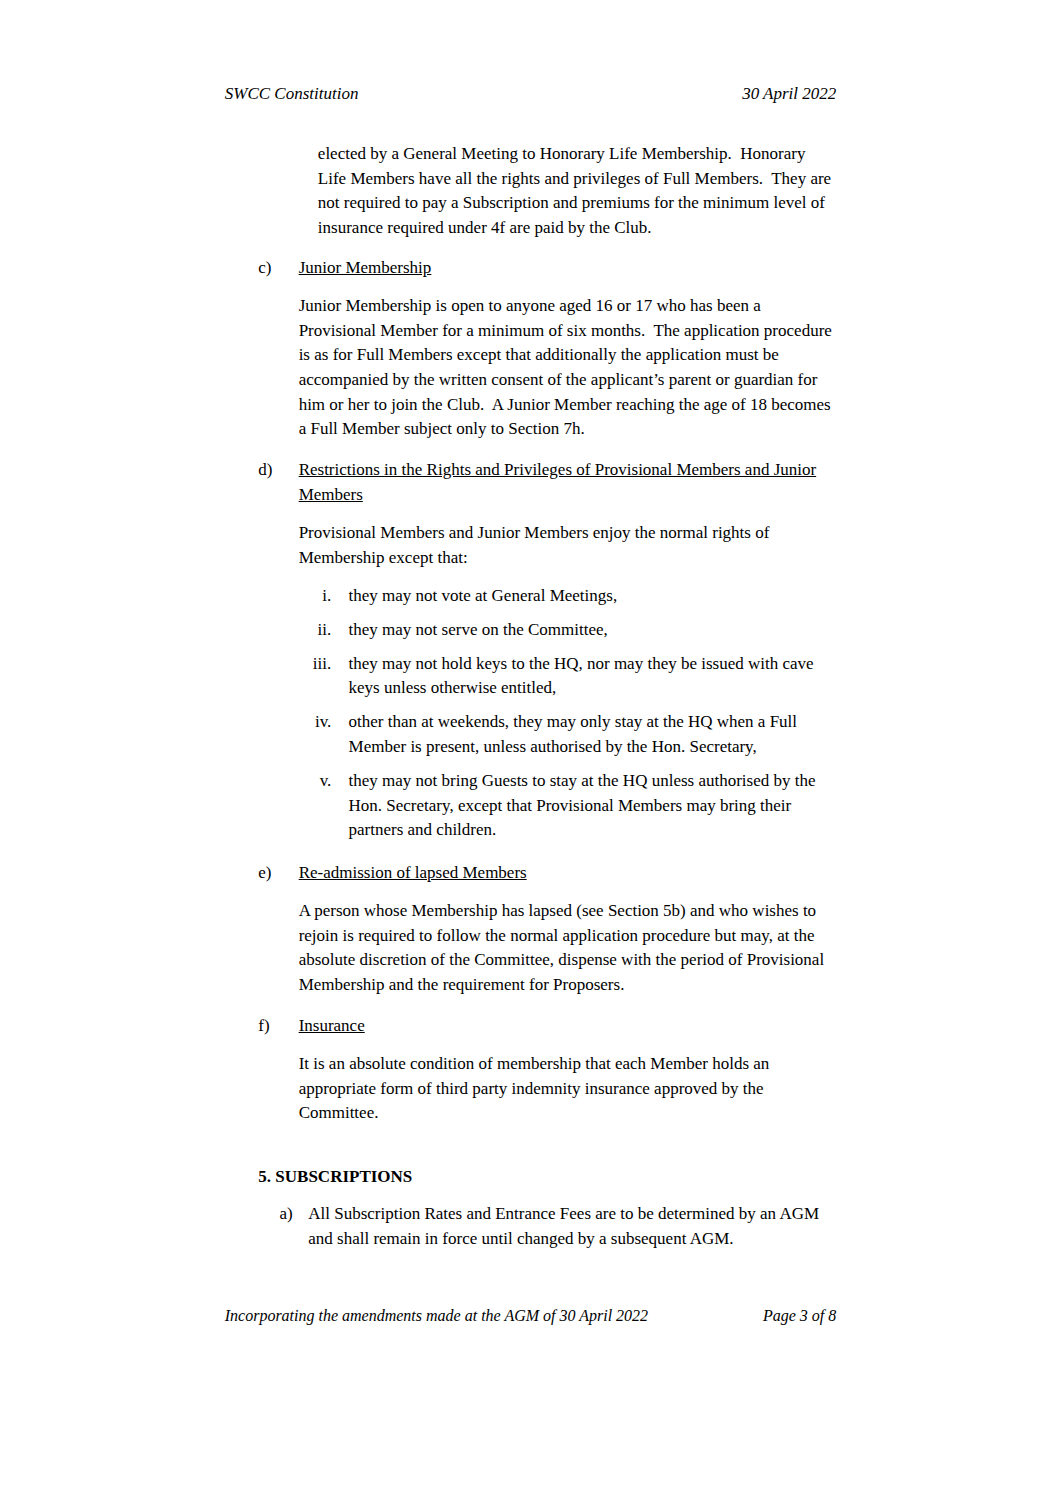SWCC Constitution 30 April 2022
elected by a General Meeting to Honorary Life Membership. Honorary Life Members have all the rights and privileges of Full Members. They are not required to pay a Subscription and premiums for the minimum level of insurance required under 4f are paid by the Club.
c)
Junior Membership
Junior Membership is open to anyone aged 16 or 17 who has been a Provisional Member for a minimum of six months. The application procedure is as for Full Members except that additionally the application must be accompanied by the written consent of the applicant’s parent or guardian for him or her to join the Club. A Junior Member reaching the age of 18 becomes a Full Member subject only to Section 7h.
d)
Restrictions in the Rights and Privileges of Provisional Members and Junior Members
Provisional Members and Junior Members enjoy the normal rights of Membership except that:
i. they may not vote at General Meetings,
ii. they may not serve on the Committee,
iii. they may not hold keys to the HQ, nor may they be issued with cave keys unless otherwise entitled,
iv. other than at weekends, they may only stay at the HQ when a Full Member is present, unless authorised by the Hon. Secretary,
v. they may not bring Guests to stay at the HQ unless authorised by the Hon. Secretary, except that Provisional Members may bring their partners and children.
e)
Re-admission of lapsed Members
A person whose Membership has lapsed (see Section 5b) and who wishes to rejoin is required to follow the normal application procedure but may, at the absolute discretion of the Committee, dispense with the period of Provisional Membership and the requirement for Proposers.
f)
Insurance
It is an absolute condition of membership that each Member holds an appropriate form of third party indemnity insurance approved by the Committee.
5. SUBSCRIPTIONS
a)
All Subscription Rates and Entrance Fees are to be determined by an AGM and shall remain in force until changed by a subsequent AGM.
Incorporating the amendments made at the AGM of 30 April 2022 Page 3 of 8